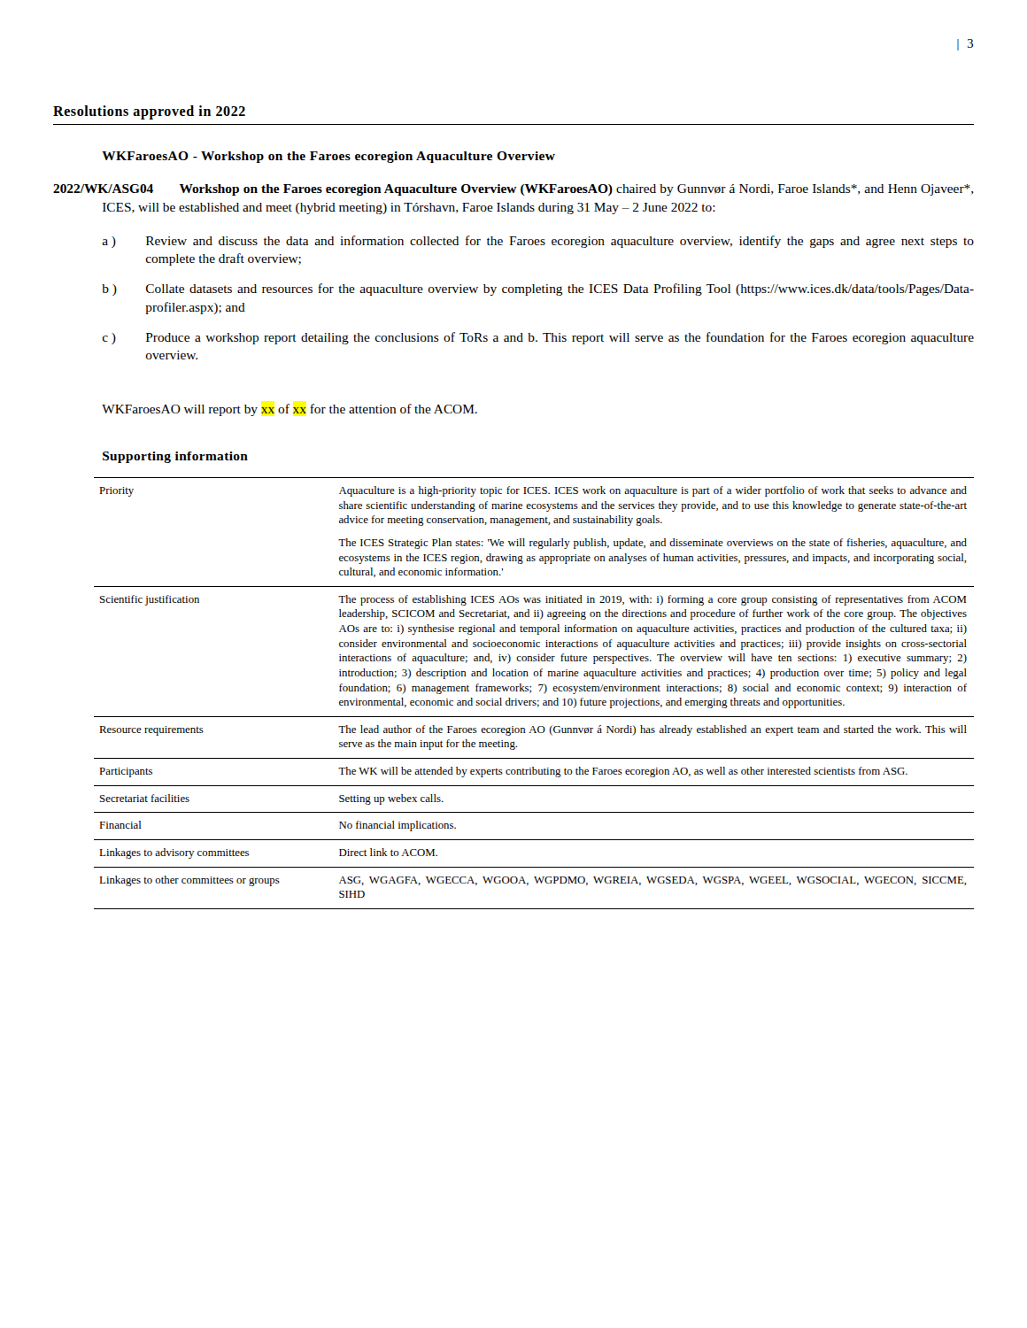| 3
Resolutions approved in 2022
WKFaroesAO - Workshop on the Faroes ecoregion Aquaculture Overview
2022/WK/ASG04 Workshop on the Faroes ecoregion Aquaculture Overview (WKFaroesAO) chaired by Gunnvør á Nordi, Faroe Islands*, and Henn Ojaveer*, ICES, will be established and meet (hybrid meeting) in Tórshavn, Faroe Islands during 31 May – 2 June 2022 to:
a ) Review and discuss the data and information collected for the Faroes ecoregion aquaculture overview, identify the gaps and agree next steps to complete the draft overview;
b ) Collate datasets and resources for the aquaculture overview by completing the ICES Data Profiling Tool (https://www.ices.dk/data/tools/Pages/Data-profiler.aspx); and
c ) Produce a workshop report detailing the conclusions of ToRs a and b. This report will serve as the foundation for the Faroes ecoregion aquaculture overview.
WKFaroesAO will report by xx of xx for the attention of the ACOM.
Supporting information
| Priority | Aquaculture is a high-priority topic for ICES. ICES work on aquaculture is part of a wider portfolio of work that seeks to advance and share scientific understanding of marine ecosystems and the services they provide, and to use this knowledge to generate state-of-the-art advice for meeting conservation, management, and sustainability goals. The ICES Strategic Plan states: 'We will regularly publish, update, and disseminate overviews on the state of fisheries, aquaculture, and ecosystems in the ICES region, drawing as appropriate on analyses of human activities, pressures, and impacts, and incorporating social, cultural, and economic information.' |
| Scientific justification | The process of establishing ICES AOs was initiated in 2019, with: i) forming a core group consisting of representatives from ACOM leadership, SCICOM and Secretariat, and ii) agreeing on the directions and procedure of further work of the core group. The objectives AOs are to: i) synthesise regional and temporal information on aquaculture activities, practices and production of the cultured taxa; ii) consider environmental and socioeconomic interactions of aquaculture activities and practices; iii) provide insights on cross-sectorial interactions of aquaculture; and, iv) consider future perspectives. The overview will have ten sections: 1) executive summary; 2) introduction; 3) description and location of marine aquaculture activities and practices; 4) production over time; 5) policy and legal foundation; 6) management frameworks; 7) ecosystem/environment interactions; 8) social and economic context; 9) interaction of environmental, economic and social drivers; and 10) future projections, and emerging threats and opportunities. |
| Resource requirements | The lead author of the Faroes ecoregion AO (Gunnvør á Nordi) has already established an expert team and started the work. This will serve as the main input for the meeting. |
| Participants | The WK will be attended by experts contributing to the Faroes ecoregion AO, as well as other interested scientists from ASG. |
| Secretariat facilities | Setting up webex calls. |
| Financial | No financial implications. |
| Linkages to advisory committees | Direct link to ACOM. |
| Linkages to other committees or groups | ASG, WGAGFA, WGECCA, WGOOA, WGPDMO, WGREIA, WGSEDA, WGSPA, WGEEL, WGSOCIAL, WGECON, SICCME, SIHD |